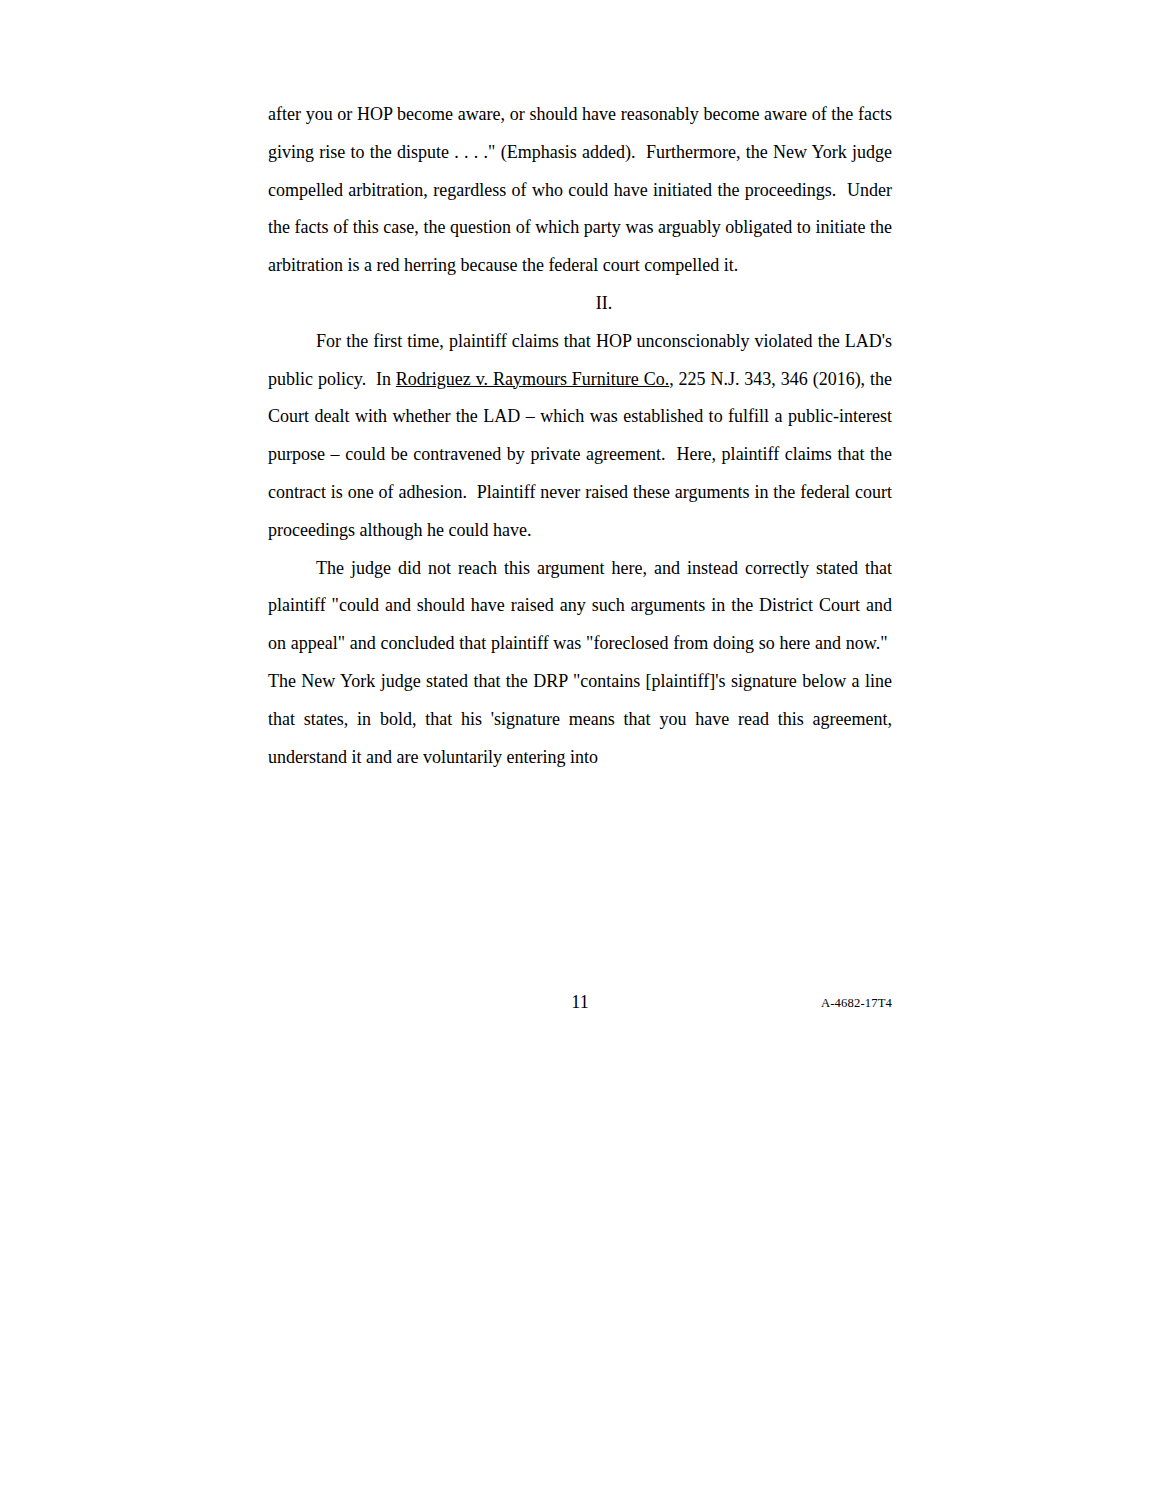after you or HOP become aware, or should have reasonably become aware of the facts giving rise to the dispute . . . ." (Emphasis added). Furthermore, the New York judge compelled arbitration, regardless of who could have initiated the proceedings. Under the facts of this case, the question of which party was arguably obligated to initiate the arbitration is a red herring because the federal court compelled it.
II.
For the first time, plaintiff claims that HOP unconscionably violated the LAD's public policy. In Rodriguez v. Raymours Furniture Co., 225 N.J. 343, 346 (2016), the Court dealt with whether the LAD – which was established to fulfill a public-interest purpose – could be contravened by private agreement. Here, plaintiff claims that the contract is one of adhesion. Plaintiff never raised these arguments in the federal court proceedings although he could have.
The judge did not reach this argument here, and instead correctly stated that plaintiff "could and should have raised any such arguments in the District Court and on appeal" and concluded that plaintiff was "foreclosed from doing so here and now." The New York judge stated that the DRP "contains [plaintiff]'s signature below a line that states, in bold, that his 'signature means that you have read this agreement, understand it and are voluntarily entering into
11 A-4682-17T4